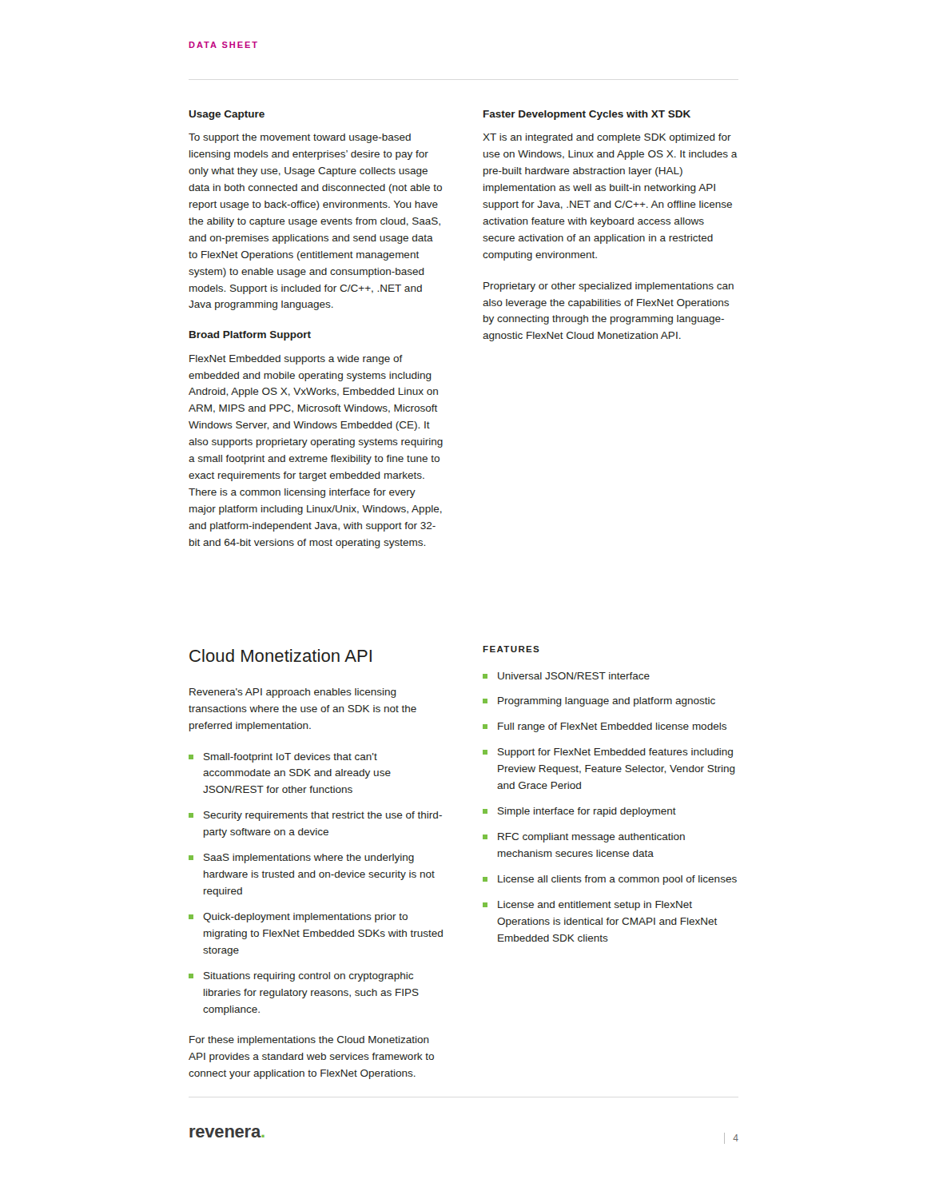Data Sheet
Usage Capture
To support the movement toward usage-based licensing models and enterprises’ desire to pay for only what they use, Usage Capture collects usage data in both connected and disconnected (not able to report usage to back-office) environments. You have the ability to capture usage events from cloud, SaaS, and on-premises applications and send usage data to FlexNet Operations (entitlement management system) to enable usage and consumption-based models. Support is included for C/C++, .NET and Java programming languages.
Broad Platform Support
FlexNet Embedded supports a wide range of embedded and mobile operating systems including Android, Apple OS X, VxWorks, Embedded Linux on ARM, MIPS and PPC, Microsoft Windows, Microsoft Windows Server, and Windows Embedded (CE). It also supports proprietary operating systems requiring a small footprint and extreme flexibility to fine tune to exact requirements for target embedded markets. There is a common licensing interface for every major platform including Linux/Unix, Windows, Apple, and platform-independent Java, with support for 32-bit and 64-bit versions of most operating systems.
Faster Development Cycles with XT SDK
XT is an integrated and complete SDK optimized for use on Windows, Linux and Apple OS X. It includes a pre-built hardware abstraction layer (HAL) implementation as well as built-in networking API support for Java, .NET and C/C++. An offline license activation feature with keyboard access allows secure activation of an application in a restricted computing environment.
Proprietary or other specialized implementations can also leverage the capabilities of FlexNet Operations by connecting through the programming language-agnostic FlexNet Cloud Monetization API.
Cloud Monetization API
Revenera's API approach enables licensing transactions where the use of an SDK is not the preferred implementation.
Small-footprint IoT devices that can't accommodate an SDK and already use JSON/REST for other functions
Security requirements that restrict the use of third-party software on a device
SaaS implementations where the underlying hardware is trusted and on-device security is not required
Quick-deployment implementations prior to migrating to FlexNet Embedded SDKs with trusted storage
Situations requiring control on cryptographic libraries for regulatory reasons, such as FIPS compliance.
For these implementations the Cloud Monetization API provides a standard web services framework to connect your application to FlexNet Operations.
Features
Universal JSON/REST interface
Programming language and platform agnostic
Full range of FlexNet Embedded license models
Support for FlexNet Embedded features including Preview Request, Feature Selector, Vendor String and Grace Period
Simple interface for rapid deployment
RFC compliant message authentication mechanism secures license data
License all clients from a common pool of licenses
License and entitlement setup in FlexNet Operations is identical for CMAPI and FlexNet Embedded SDK clients
revenera.
4